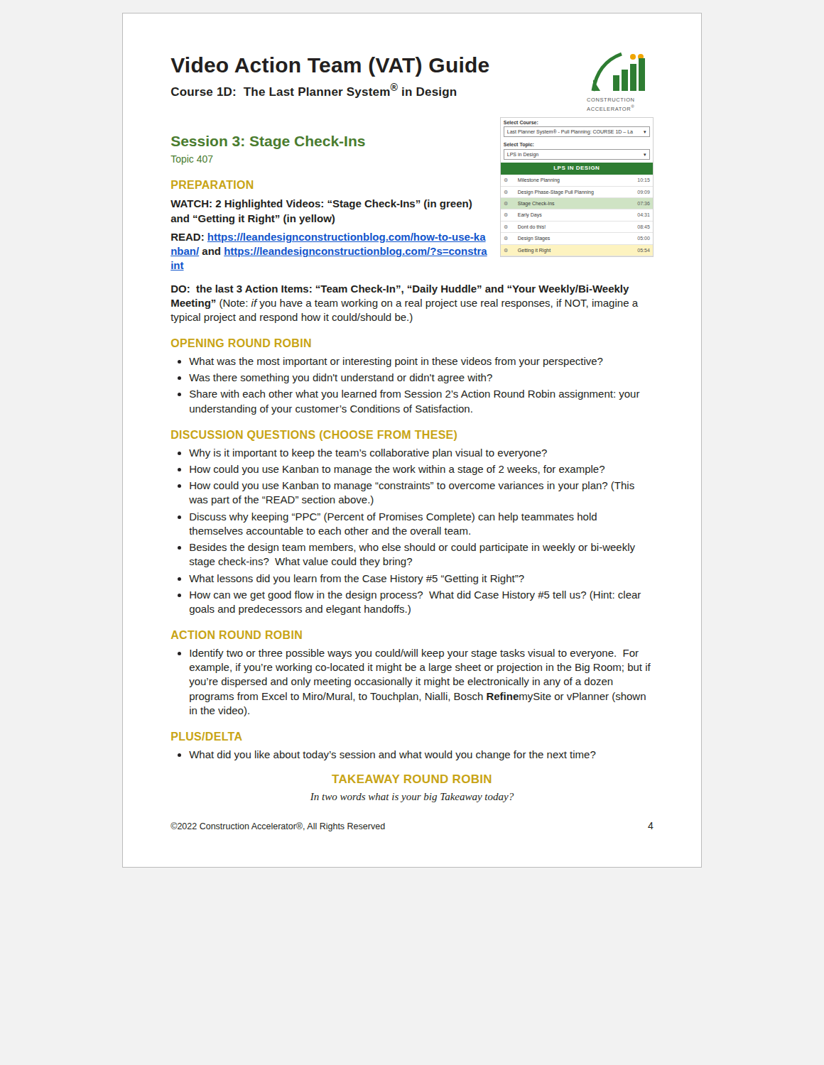Video Action Team (VAT) Guide
Course 1D: The Last Planner System® in Design
CONSTRUCTION ACCELERATOR®
Select Course:
Last Planner System® - Pull Planning: COURSE 1D – La▾
Select Topic:
LPS in Design▾
LPS IN DESIGN
| ⚙ | Milestone Planning | 10:15 |
| ⚙ | Design Phase-Stage Pull Planning | 09:09 |
| ⚙ | Stage Check-Ins | 07:36 |
| ⚙ | Early Days | 04:31 |
| ⚙ | Dont do this! | 08:45 |
| ⚙ | Design Stages | 05:00 |
| ⚙ | Getting it Right | 05:54 |
Session 3: Stage Check-Ins
Topic 407
Preparation
WATCH: 2 Highlighted Videos: “Stage Check-Ins” (in green) and “Getting it Right” (in yellow)
READ: https://leandesignconstructionblog.com/how-to-use-kanban/ and https://leandesignconstructionblog.com/?s=constraint
DO: the last 3 Action Items: “Team Check-In”, “Daily Huddle” and “Your Weekly/Bi-Weekly Meeting” (Note: if you have a team working on a real project use real responses, if NOT, imagine a typical project and respond how it could/should be.)
Opening Round Robin
What was the most important or interesting point in these videos from your perspective?
Was there something you didn't understand or didn't agree with?
Share with each other what you learned from Session 2’s Action Round Robin assignment: your understanding of your customer’s Conditions of Satisfaction.
Discussion Questions (Choose from these)
Why is it important to keep the team’s collaborative plan visual to everyone?
How could you use Kanban to manage the work within a stage of 2 weeks, for example?
How could you use Kanban to manage “constraints” to overcome variances in your plan? (This was part of the “READ” section above.)
Discuss why keeping “PPC” (Percent of Promises Complete) can help teammates hold themselves accountable to each other and the overall team.
Besides the design team members, who else should or could participate in weekly or bi-weekly stage check-ins? What value could they bring?
What lessons did you learn from the Case History #5 “Getting it Right”?
How can we get good flow in the design process? What did Case History #5 tell us? (Hint: clear goals and predecessors and elegant handoffs.)
Action Round Robin
Identify two or three possible ways you could/will keep your stage tasks visual to everyone. For example, if you’re working co-located it might be a large sheet or projection in the Big Room; but if you’re dispersed and only meeting occasionally it might be electronically in any of a dozen programs from Excel to Miro/Mural, to Touchplan, Nialli, Bosch RefinemySite or vPlanner (shown in the video).
Plus/Delta
What did you like about today’s session and what would you change for the next time?
TAKEAWAY ROUND ROBIN
In two words what is your big Takeaway today?
©2022 Construction Accelerator®, All Rights Reserved
4